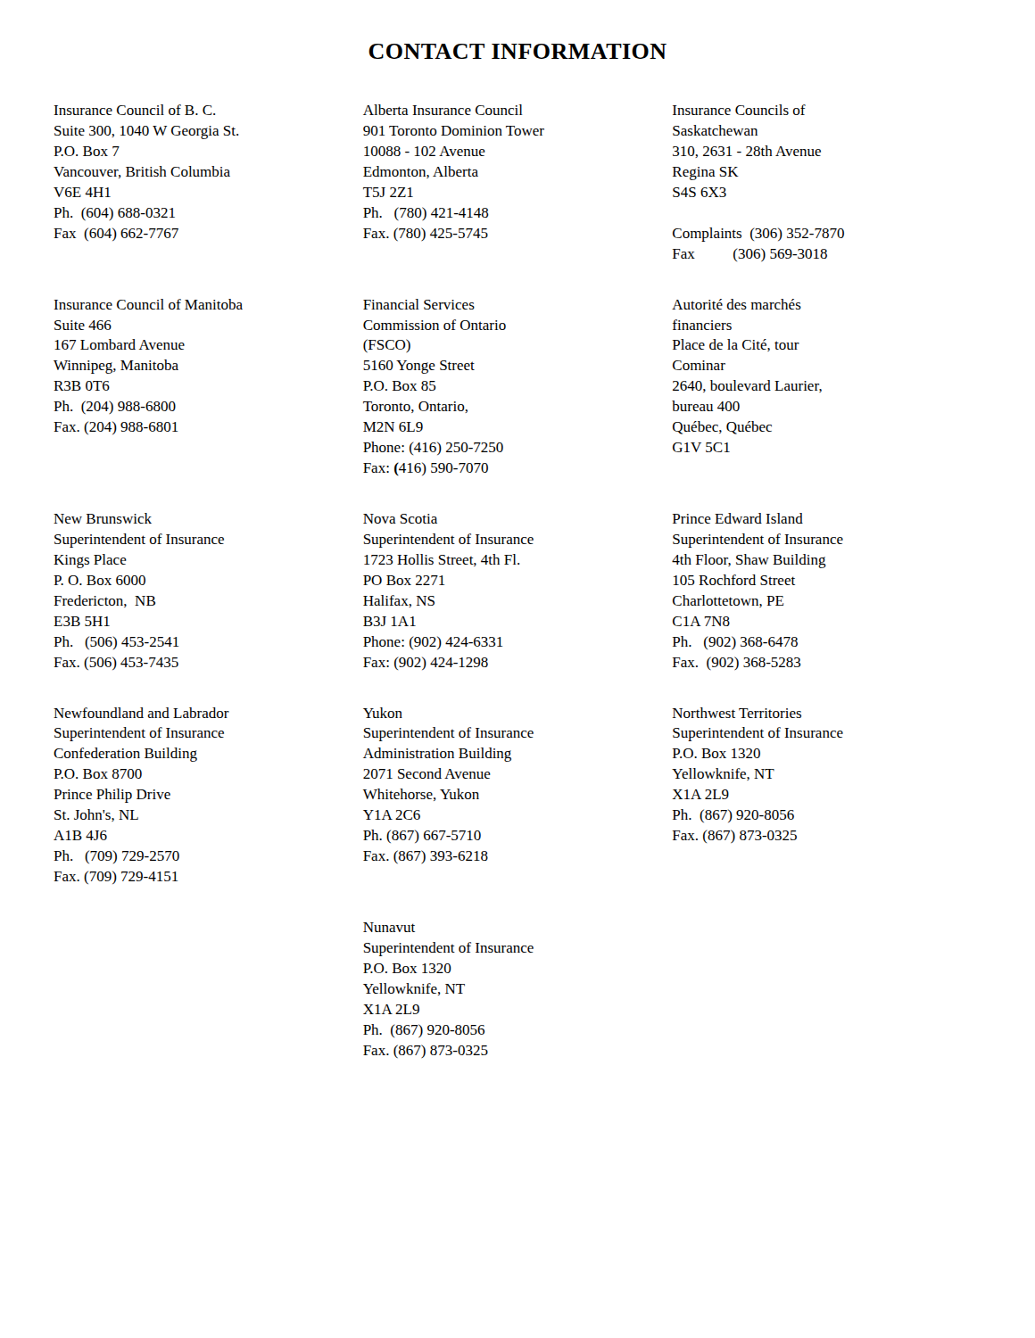CONTACT INFORMATION
| Insurance Council of B. C. Suite 300, 1040 W Georgia St. P.O. Box 7 Vancouver, British Columbia V6E 4H1 Ph. (604) 688-0321 Fax (604) 662-7767 | Alberta Insurance Council 901 Toronto Dominion Tower 10088 - 102 Avenue Edmonton, Alberta T5J 2Z1 Ph. (780) 421-4148 Fax. (780) 425-5745 | Insurance Councils of Saskatchewan 310, 2631 - 28th Avenue Regina SK S4S 6X3 Complaints (306) 352-7870 Fax (306) 569-3018 |
| Insurance Council of Manitoba Suite 466 167 Lombard Avenue Winnipeg, Manitoba R3B 0T6 Ph. (204) 988-6800 Fax. (204) 988-6801 | Financial Services Commission of Ontario (FSCO) 5160 Yonge Street P.O. Box 85 Toronto, Ontario, M2N 6L9 Phone: (416) 250-7250 Fax: ( 416) 590-7070 | Autorité des marchés financiers Place de la Cité, tour Cominar 2640, boulevard Laurier, bureau 400 Québec, Québec G1V 5C1 |
| New Brunswick Superintendent of Insurance Kings Place P. O. Box 6000 Fredericton, NB E3B 5H1 Ph. (506) 453-2541 Fax. (506) 453-7435 | Nova Scotia Superintendent of Insurance 1723 Hollis Street, 4th Fl. PO Box 2271 Halifax, NS B3J 1A1 Phone: (902) 424-6331 Fax: (902) 424-1298 | Prince Edward Island Superintendent of Insurance 4th Floor, Shaw Building 105 Rochford Street Charlottetown, PE C1A 7N8 Ph. (902) 368-6478 Fax. (902) 368-5283 |
| Newfoundland and Labrador Superintendent of Insurance Confederation Building P.O. Box 8700 Prince Philip Drive St. John's, NL A1B 4J6 Ph. (709) 729-2570 Fax. (709) 729-4151 | Yukon Superintendent of Insurance Administration Building 2071 Second Avenue Whitehorse, Yukon Y1A 2C6 Ph. (867) 667-5710 Fax. (867) 393-6218 | Northwest Territories Superintendent of Insurance P.O. Box 1320 Yellowknife, NT X1A 2L9 Ph. (867) 920-8056 Fax. (867) 873-0325 |
| | Nunavut Superintendent of Insurance P.O. Box 1320 Yellowknife, NT X1A 2L9 Ph. (867) 920-8056 Fax. (867) 873-0325 | |